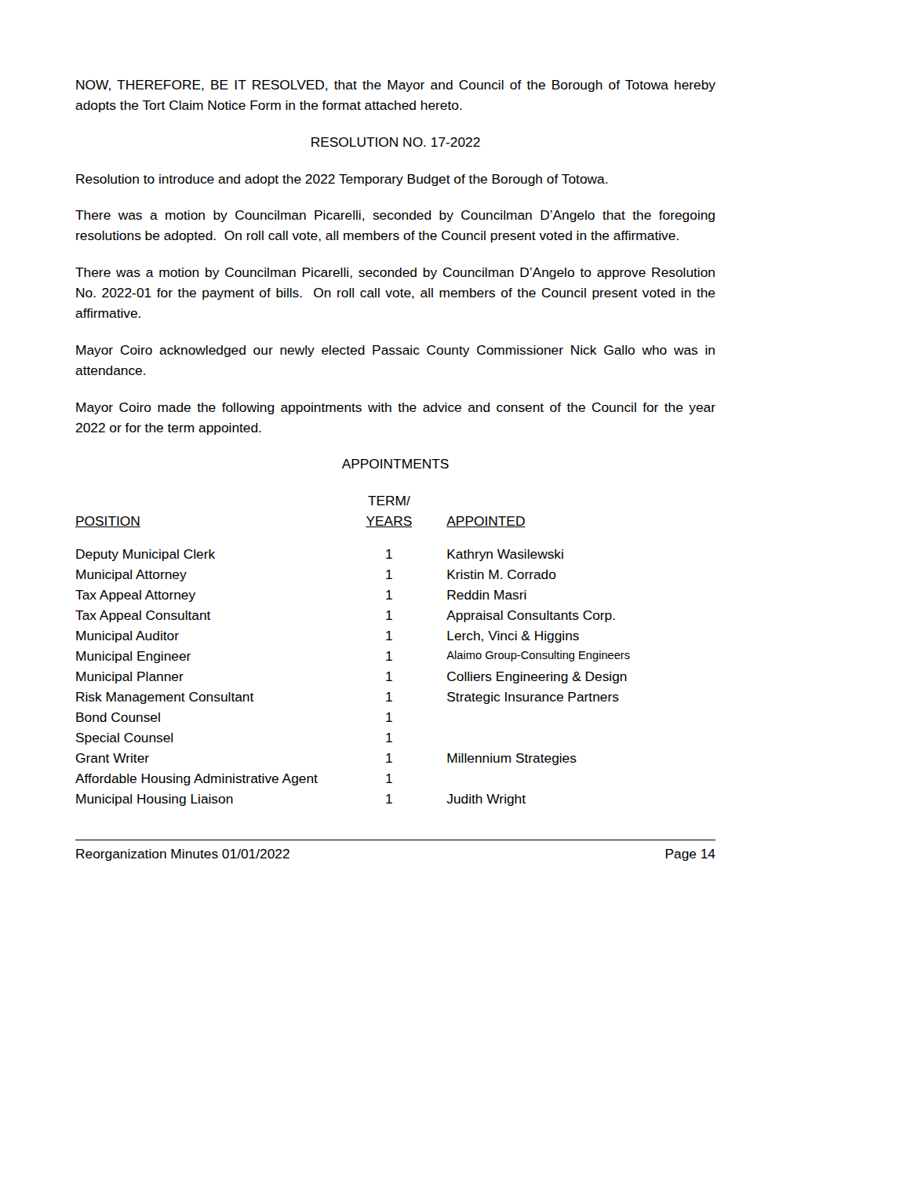NOW, THEREFORE, BE IT RESOLVED, that the Mayor and Council of the Borough of Totowa hereby adopts the Tort Claim Notice Form in the format attached hereto.
RESOLUTION NO. 17-2022
Resolution to introduce and adopt the 2022 Temporary Budget of the Borough of Totowa.
There was a motion by Councilman Picarelli, seconded by Councilman D’Angelo that the foregoing resolutions be adopted. On roll call vote, all members of the Council present voted in the affirmative.
There was a motion by Councilman Picarelli, seconded by Councilman D’Angelo to approve Resolution No. 2022-01 for the payment of bills. On roll call vote, all members of the Council present voted in the affirmative.
Mayor Coiro acknowledged our newly elected Passaic County Commissioner Nick Gallo who was in attendance.
Mayor Coiro made the following appointments with the advice and consent of the Council for the year 2022 or for the term appointed.
APPOINTMENTS
| | TERM/ | |
| POSITION | YEARS | APPOINTED |
| Deputy Municipal Clerk | 1 | Kathryn Wasilewski |
| Municipal Attorney | 1 | Kristin M. Corrado |
| Tax Appeal Attorney | 1 | Reddin Masri |
| Tax Appeal Consultant | 1 | Appraisal Consultants Corp. |
| Municipal Auditor | 1 | Lerch, Vinci & Higgins |
| Municipal Engineer | 1 | Alaimo Group-Consulting Engineers |
| Municipal Planner | 1 | Colliers Engineering & Design |
| Risk Management Consultant | 1 | Strategic Insurance Partners |
| Bond Counsel | 1 | |
| Special Counsel | 1 | |
| Grant Writer | 1 | Millennium Strategies |
| Affordable Housing Administrative Agent | 1 | |
| Municipal Housing Liaison | 1 | Judith Wright |
Reorganization Minutes 01/01/2022 Page 14